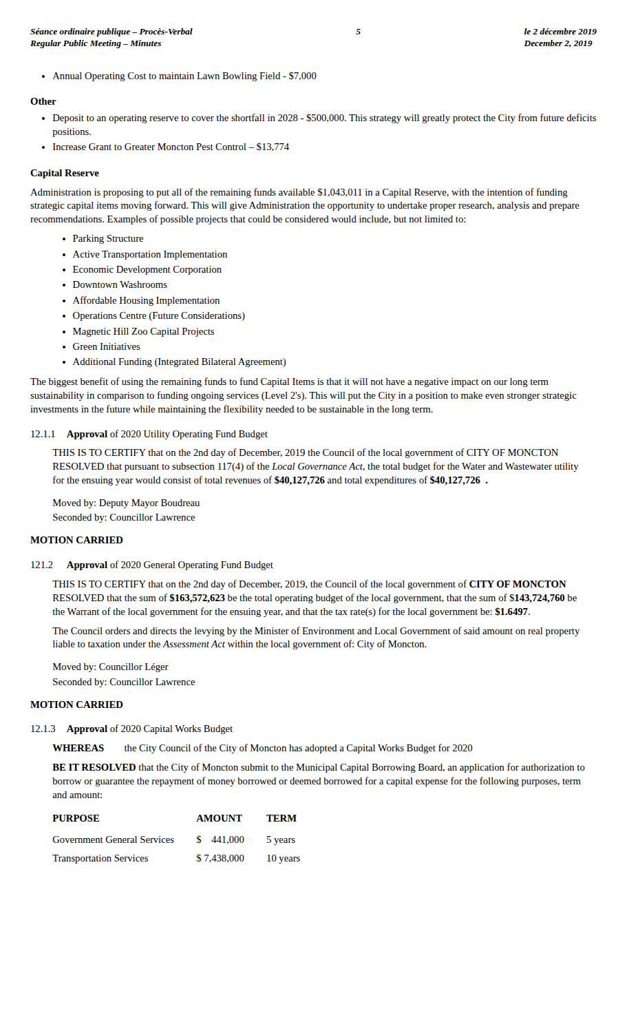Séance ordinaire publique – Procès-Verbal
Regular Public Meeting – Minutes
5
le 2 décembre 2019
December 2, 2019
Annual Operating Cost to maintain Lawn Bowling Field - $7,000
Other
Deposit to an operating reserve to cover the shortfall in 2028 - $500,000. This strategy will greatly protect the City from future deficits positions.
Increase Grant to Greater Moncton Pest Control – $13,774
Capital Reserve
Administration is proposing to put all of the remaining funds available $1,043,011 in a Capital Reserve, with the intention of funding strategic capital items moving forward. This will give Administration the opportunity to undertake proper research, analysis and prepare recommendations. Examples of possible projects that could be considered would include, but not limited to:
Parking Structure
Active Transportation Implementation
Economic Development Corporation
Downtown Washrooms
Affordable Housing Implementation
Operations Centre (Future Considerations)
Magnetic Hill Zoo Capital Projects
Green Initiatives
Additional Funding (Integrated Bilateral Agreement)
The biggest benefit of using the remaining funds to fund Capital Items is that it will not have a negative impact on our long term sustainability in comparison to funding ongoing services (Level 2's). This will put the City in a position to make even stronger strategic investments in the future while maintaining the flexibility needed to be sustainable in the long term.
12.1.1 Approval of 2020 Utility Operating Fund Budget
THIS IS TO CERTIFY that on the 2nd day of December, 2019 the Council of the local government of CITY OF MONCTON RESOLVED that pursuant to subsection 117(4) of the Local Governance Act, the total budget for the Water and Wastewater utility for the ensuing year would consist of total revenues of $40,127,726 and total expenditures of $40,127,726 .
Moved by: Deputy Mayor Boudreau
Seconded by: Councillor Lawrence
MOTION CARRIED
121.2 Approval of 2020 General Operating Fund Budget
THIS IS TO CERTIFY that on the 2nd day of December, 2019, the Council of the local government of CITY OF MONCTON RESOLVED that the sum of $163,572,623 be the total operating budget of the local government, that the sum of $143,724,760 be the Warrant of the local government for the ensuing year, and that the tax rate(s) for the local government be: $1.6497.
The Council orders and directs the levying by the Minister of Environment and Local Government of said amount on real property liable to taxation under the Assessment Act within the local government of: City of Moncton.
Moved by: Councillor Léger
Seconded by: Councillor Lawrence
MOTION CARRIED
12.1.3 Approval of 2020 Capital Works Budget
WHEREAS the City Council of the City of Moncton has adopted a Capital Works Budget for 2020
BE IT RESOLVED that the City of Moncton submit to the Municipal Capital Borrowing Board, an application for authorization to borrow or guarantee the repayment of money borrowed or deemed borrowed for a capital expense for the following purposes, term and amount:
| PURPOSE | AMOUNT | TERM |
| --- | --- | --- |
| Government General Services | $ 441,000 | 5 years |
| Transportation Services | $ 7,438,000 | 10 years |